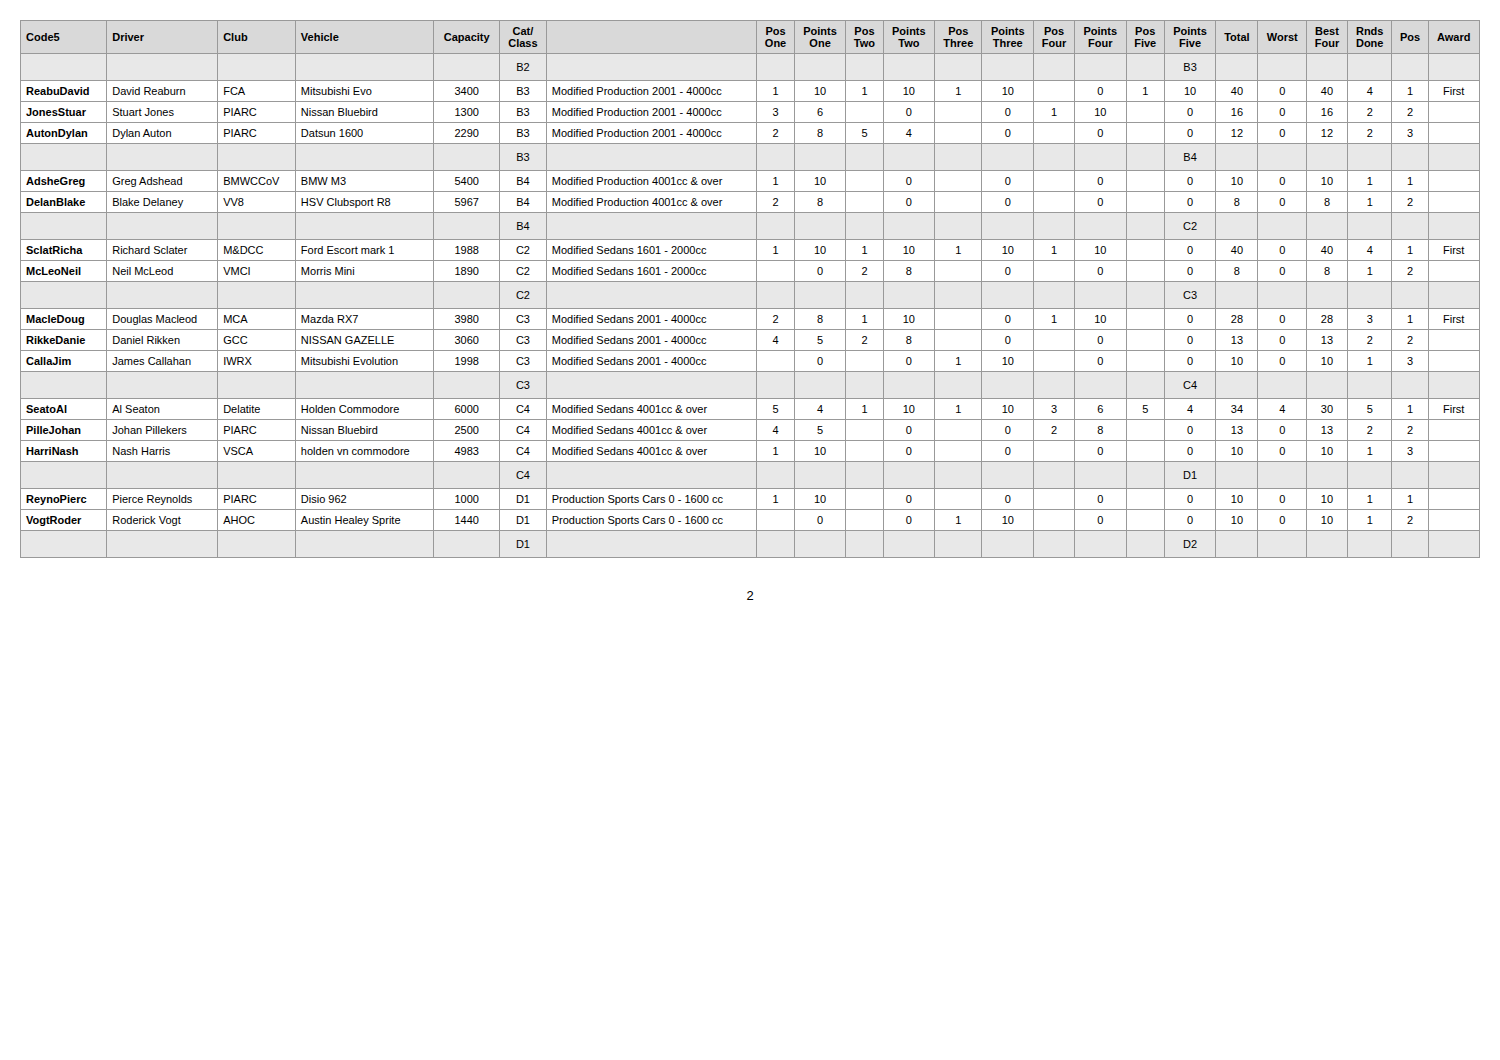| Code5 | Driver | Club | Vehicle | Capacity | Cat/ Class | | Pos One | Points One | Pos Two | Points Two | Pos Three | Points Three | Pos Four | Points Four | Pos Five | Points Five | Total | Worst | Best Four | Rnds Done | Pos | Award |
| --- | --- | --- | --- | --- | --- | --- | --- | --- | --- | --- | --- | --- | --- | --- | --- | --- | --- | --- | --- | --- | --- | --- |
| | | | | | B2 | | | | | | | | | | | B3 | | | | | | |
| ReabuDavid | David Reaburn | FCA | Mitsubishi Evo | 3400 | B3 | Modified Production 2001 - 4000cc | 1 | 10 | 1 | 10 | 1 | 10 | | 0 | 1 | 10 | 40 | 0 | 40 | 4 | 1 | First |
| JonesStuar | Stuart Jones | PIARC | Nissan Bluebird | 1300 | B3 | Modified Production 2001 - 4000cc | 3 | 6 | | 0 | | 0 | 1 | 10 | | 0 | 16 | 0 | 16 | 2 | 2 | |
| AutonDylan | Dylan Auton | PIARC | Datsun 1600 | 2290 | B3 | Modified Production 2001 - 4000cc | 2 | 8 | 5 | 4 | | 0 | | 0 | | 0 | 12 | 0 | 12 | 2 | 3 | |
| | | | | | B3 | | | | | | | | | | | B4 | | | | | | |
| AdsheGreg | Greg Adshead | BMWCCoV | BMW M3 | 5400 | B4 | Modified Production 4001cc & over | 1 | 10 | | 0 | | 0 | | 0 | | 0 | 10 | 0 | 10 | 1 | 1 | |
| DelanBlake | Blake Delaney | VV8 | HSV Clubsport R8 | 5967 | B4 | Modified Production 4001cc & over | 2 | 8 | | 0 | | 0 | | 0 | | 0 | 8 | 0 | 8 | 1 | 2 | |
| | | | | | B4 | | | | | | | | | | | C2 | | | | | | |
| SclatRicha | Richard Sclater | M&DCC | Ford Escort mark 1 | 1988 | C2 | Modified Sedans 1601 - 2000cc | 1 | 10 | 1 | 10 | 1 | 10 | 1 | 10 | | 0 | 40 | 0 | 40 | 4 | 1 | First |
| McLeoNeil | Neil McLeod | VMCI | Morris Mini | 1890 | C2 | Modified Sedans 1601 - 2000cc | | 0 | 2 | 8 | | 0 | | 0 | | 0 | 8 | 0 | 8 | 1 | 2 | |
| | | | | | C2 | | | | | | | | | | | C3 | | | | | | |
| MacleDoug | Douglas Macleod | MCA | Mazda RX7 | 3980 | C3 | Modified Sedans 2001 - 4000cc | 2 | 8 | 1 | 10 | | 0 | 1 | 10 | | 0 | 28 | 0 | 28 | 3 | 1 | First |
| RikkeDanie | Daniel Rikken | GCC | NISSAN GAZELLE | 3060 | C3 | Modified Sedans 2001 - 4000cc | 4 | 5 | 2 | 8 | | 0 | | 0 | | 0 | 13 | 0 | 13 | 2 | 2 | |
| CallaJim | James Callahan | IWRX | Mitsubishi Evolution | 1998 | C3 | Modified Sedans 2001 - 4000cc | | 0 | | 0 | 1 | 10 | | 0 | | 0 | 10 | 0 | 10 | 1 | 3 | |
| | | | | | C3 | | | | | | | | | | | C4 | | | | | | |
| SeatoAl | Al Seaton | Delatite | Holden Commodore | 6000 | C4 | Modified Sedans 4001cc & over | 5 | 4 | 1 | 10 | 1 | 10 | 3 | 6 | 5 | 4 | 34 | 4 | 30 | 5 | 1 | First |
| PilleJohan | Johan Pillekers | PIARC | Nissan Bluebird | 2500 | C4 | Modified Sedans 4001cc & over | 4 | 5 | | 0 | | 0 | 2 | 8 | | 0 | 13 | 0 | 13 | 2 | 2 | |
| HarriNash | Nash Harris | VSCA | holden vn commodore | 4983 | C4 | Modified Sedans 4001cc & over | 1 | 10 | | 0 | | 0 | | 0 | | 0 | 10 | 0 | 10 | 1 | 3 | |
| | | | | | C4 | | | | | | | | | | | D1 | | | | | | |
| ReynoPierc | Pierce Reynolds | PIARC | Disio 962 | 1000 | D1 | Production Sports Cars 0 - 1600 cc | 1 | 10 | | 0 | | 0 | | 0 | | 0 | 10 | 0 | 10 | 1 | 1 | |
| VogtRoder | Roderick Vogt | AHOC | Austin Healey Sprite | 1440 | D1 | Production Sports Cars 0 - 1600 cc | | 0 | | 0 | 1 | 10 | | 0 | | 0 | 10 | 0 | 10 | 1 | 2 | |
| | | | | | D1 | | | | | | | | | | | D2 | | | | | | |
2